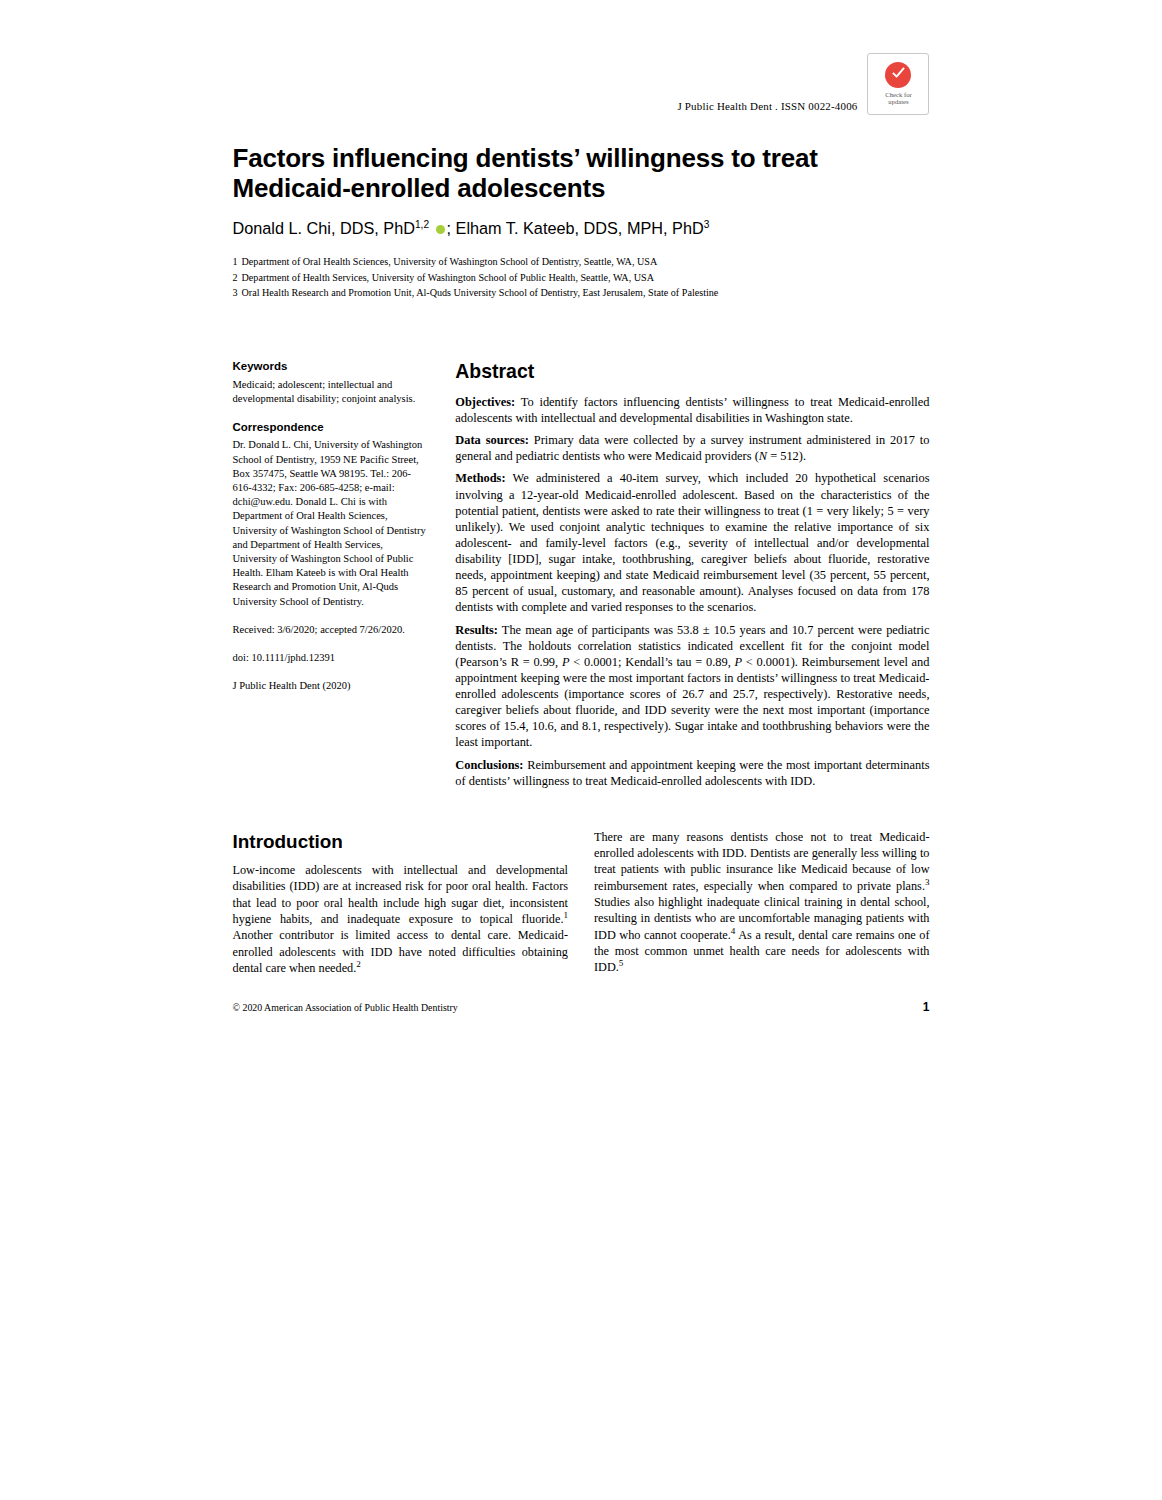J Public Health Dent . ISSN 0022-4006
Check for
updates
Factors influencing dentists’ willingness to treat
Medicaid-enrolled adolescents
Donald L. Chi, DDS, PhD1,2 ; Elham T. Kateeb, DDS, MPH, PhD3
1 Department of Oral Health Sciences, University of Washington School of Dentistry, Seattle, WA, USA
2 Department of Health Services, University of Washington School of Public Health, Seattle, WA, USA
3 Oral Health Research and Promotion Unit, Al-Quds University School of Dentistry, East Jerusalem, State of Palestine
Keywords
Medicaid; adolescent; intellectual and developmental disability; conjoint analysis.
Correspondence
Dr. Donald L. Chi, University of Washington School of Dentistry, 1959 NE Pacific Street, Box 357475, Seattle WA 98195. Tel.: 206-616-4332; Fax: 206-685-4258; e-mail: dchi@uw.edu. Donald L. Chi is with Department of Oral Health Sciences, University of Washington School of Dentistry and Department of Health Services, University of Washington School of Public Health. Elham Kateeb is with Oral Health Research and Promotion Unit, Al-Quds University School of Dentistry.
Received: 3/6/2020; accepted 7/26/2020.
doi: 10.1111/jphd.12391
J Public Health Dent (2020)
Abstract
Objectives: To identify factors influencing dentists’ willingness to treat Medicaid-enrolled adolescents with intellectual and developmental disabilities in Washington state.
Data sources: Primary data were collected by a survey instrument administered in 2017 to general and pediatric dentists who were Medicaid providers (N = 512).
Methods: We administered a 40-item survey, which included 20 hypothetical scenarios involving a 12-year-old Medicaid-enrolled adolescent. Based on the characteristics of the potential patient, dentists were asked to rate their willingness to treat (1 = very likely; 5 = very unlikely). We used conjoint analytic techniques to examine the relative importance of six adolescent- and family-level factors (e.g., severity of intellectual and/or developmental disability [IDD], sugar intake, toothbrushing, caregiver beliefs about fluoride, restorative needs, appointment keeping) and state Medicaid reimbursement level (35 percent, 55 percent, 85 percent of usual, customary, and reasonable amount). Analyses focused on data from 178 dentists with complete and varied responses to the scenarios.
Results: The mean age of participants was 53.8 ± 10.5 years and 10.7 percent were pediatric dentists. The holdouts correlation statistics indicated excellent fit for the conjoint model (Pearson’s R = 0.99, P < 0.0001; Kendall’s tau = 0.89, P < 0.0001). Reimbursement level and appointment keeping were the most important factors in dentists’ willingness to treat Medicaid-enrolled adolescents (importance scores of 26.7 and 25.7, respectively). Restorative needs, caregiver beliefs about fluoride, and IDD severity were the next most important (importance scores of 15.4, 10.6, and 8.1, respectively). Sugar intake and toothbrushing behaviors were the least important.
Conclusions: Reimbursement and appointment keeping were the most important determinants of dentists’ willingness to treat Medicaid-enrolled adolescents with IDD.
Introduction
Low-income adolescents with intellectual and developmental disabilities (IDD) are at increased risk for poor oral health. Factors that lead to poor oral health include high sugar diet, inconsistent hygiene habits, and inadequate exposure to topical fluoride.1 Another contributor is limited access to dental care. Medicaid-enrolled adolescents with IDD have noted difficulties obtaining dental care when needed.2
There are many reasons dentists chose not to treat Medicaid-enrolled adolescents with IDD. Dentists are generally less willing to treat patients with public insurance like Medicaid because of low reimbursement rates, especially when compared to private plans.3 Studies also highlight inadequate clinical training in dental school, resulting in dentists who are uncomfortable managing patients with IDD who cannot cooperate.4 As a result, dental care remains one of the most common unmet health care needs for adolescents with IDD.5
© 2020 American Association of Public Health Dentistry
1